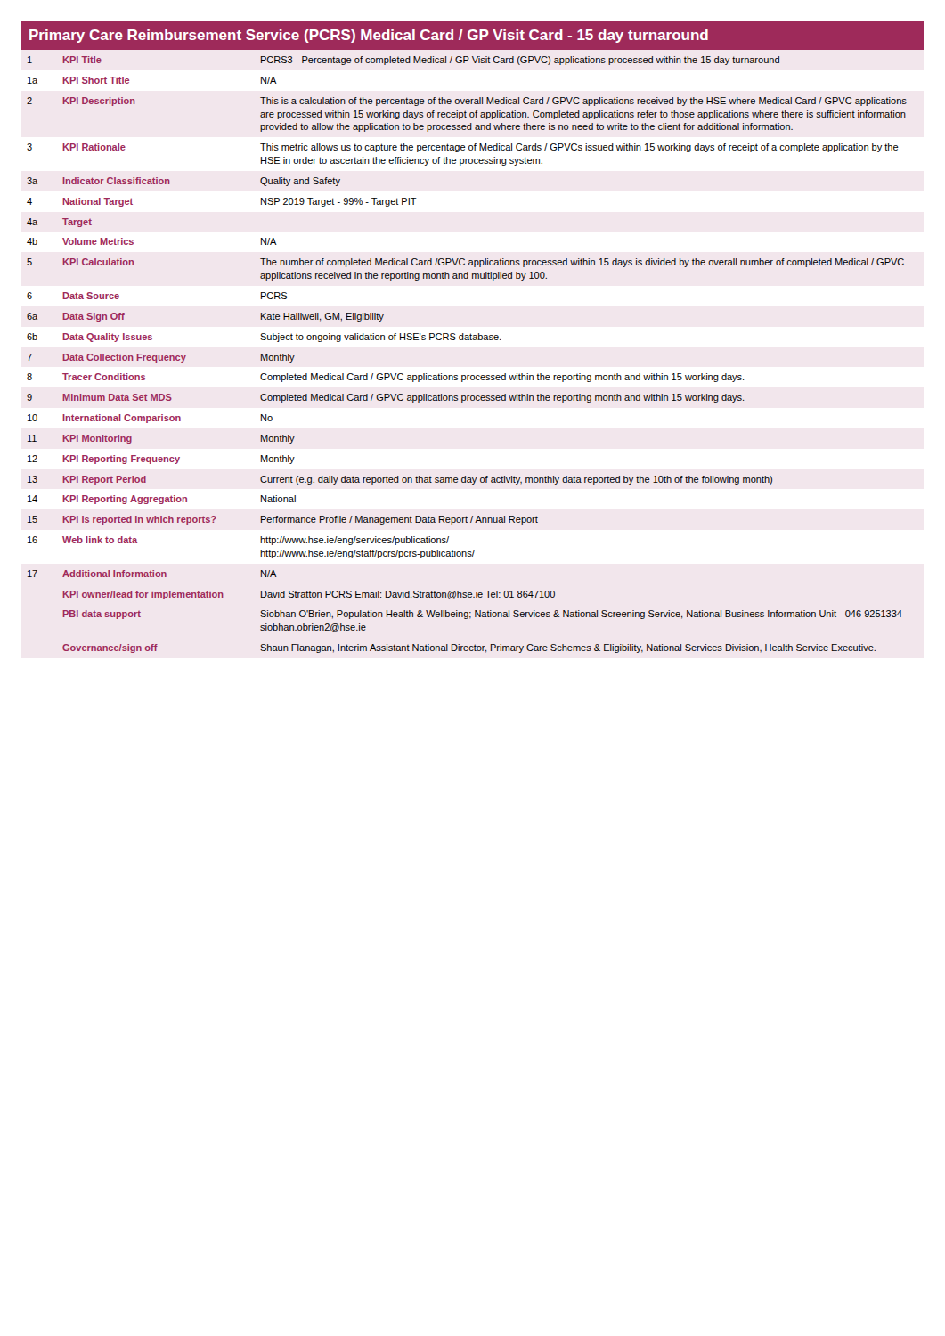Primary Care Reimbursement Service (PCRS) Medical Card / GP Visit Card - 15 day turnaround
| 1 | KPI Title | PCRS3 - Percentage of completed Medical / GP Visit Card (GPVC) applications processed within the 15 day turnaround |
| 1a | KPI Short Title | N/A |
| 2 | KPI Description | This is a calculation of the percentage of the overall Medical Card / GPVC applications received by the HSE where Medical Card / GPVC applications are processed within 15 working days of receipt of application. Completed applications refer to those applications where there is sufficient information provided to allow the application to be processed and where there is no need to write to the client for additional information. |
| 3 | KPI Rationale | This metric allows us to capture the percentage of Medical Cards / GPVCs issued within 15 working days of receipt of a complete application by the HSE in order to ascertain the efficiency of the processing system. |
| 3a | Indicator Classification | Quality and Safety |
| 4 | National Target | NSP 2019 Target - 99% - Target PIT |
| 4a | Target | |
| 4b | Volume Metrics | N/A |
| 5 | KPI Calculation | The number of completed Medical Card /GPVC applications processed within 15 days is divided by the overall number of completed Medical / GPVC applications received in the reporting month and multiplied by 100. |
| 6 | Data Source | PCRS |
| 6a | Data Sign Off | Kate Halliwell, GM, Eligibility |
| 6b | Data Quality Issues | Subject to ongoing validation of HSE's PCRS database. |
| 7 | Data Collection Frequency | Monthly |
| 8 | Tracer Conditions | Completed Medical Card / GPVC applications processed within the reporting month and within 15 working days. |
| 9 | Minimum Data Set MDS | Completed Medical Card / GPVC applications processed within the reporting month and within 15 working days. |
| 10 | International Comparison | No |
| 11 | KPI Monitoring | Monthly |
| 12 | KPI Reporting Frequency | Monthly |
| 13 | KPI Report Period | Current (e.g. daily data reported on that same day of activity, monthly data reported by the 10th of the following month) |
| 14 | KPI Reporting Aggregation | National |
| 15 | KPI is reported in which reports? | Performance Profile / Management Data Report / Annual Report |
| 16 | Web link to data | http://www.hse.ie/eng/services/publications/ http://www.hse.ie/eng/staff/pcrs/pcrs-publications/ |
| 17 | Additional Information | N/A |
| | KPI owner/lead for implementation | David Stratton PCRS Email: David.Stratton@hse.ie Tel: 01 8647100 |
| | PBI data support | Siobhan O'Brien, Population Health & Wellbeing; National Services & National Screening Service, National Business Information Unit - 046 9251334 siobhan.obrien2@hse.ie |
| | Governance/sign off | Shaun Flanagan, Interim Assistant National Director, Primary Care Schemes & Eligibility, National Services Division, Health Service Executive. |